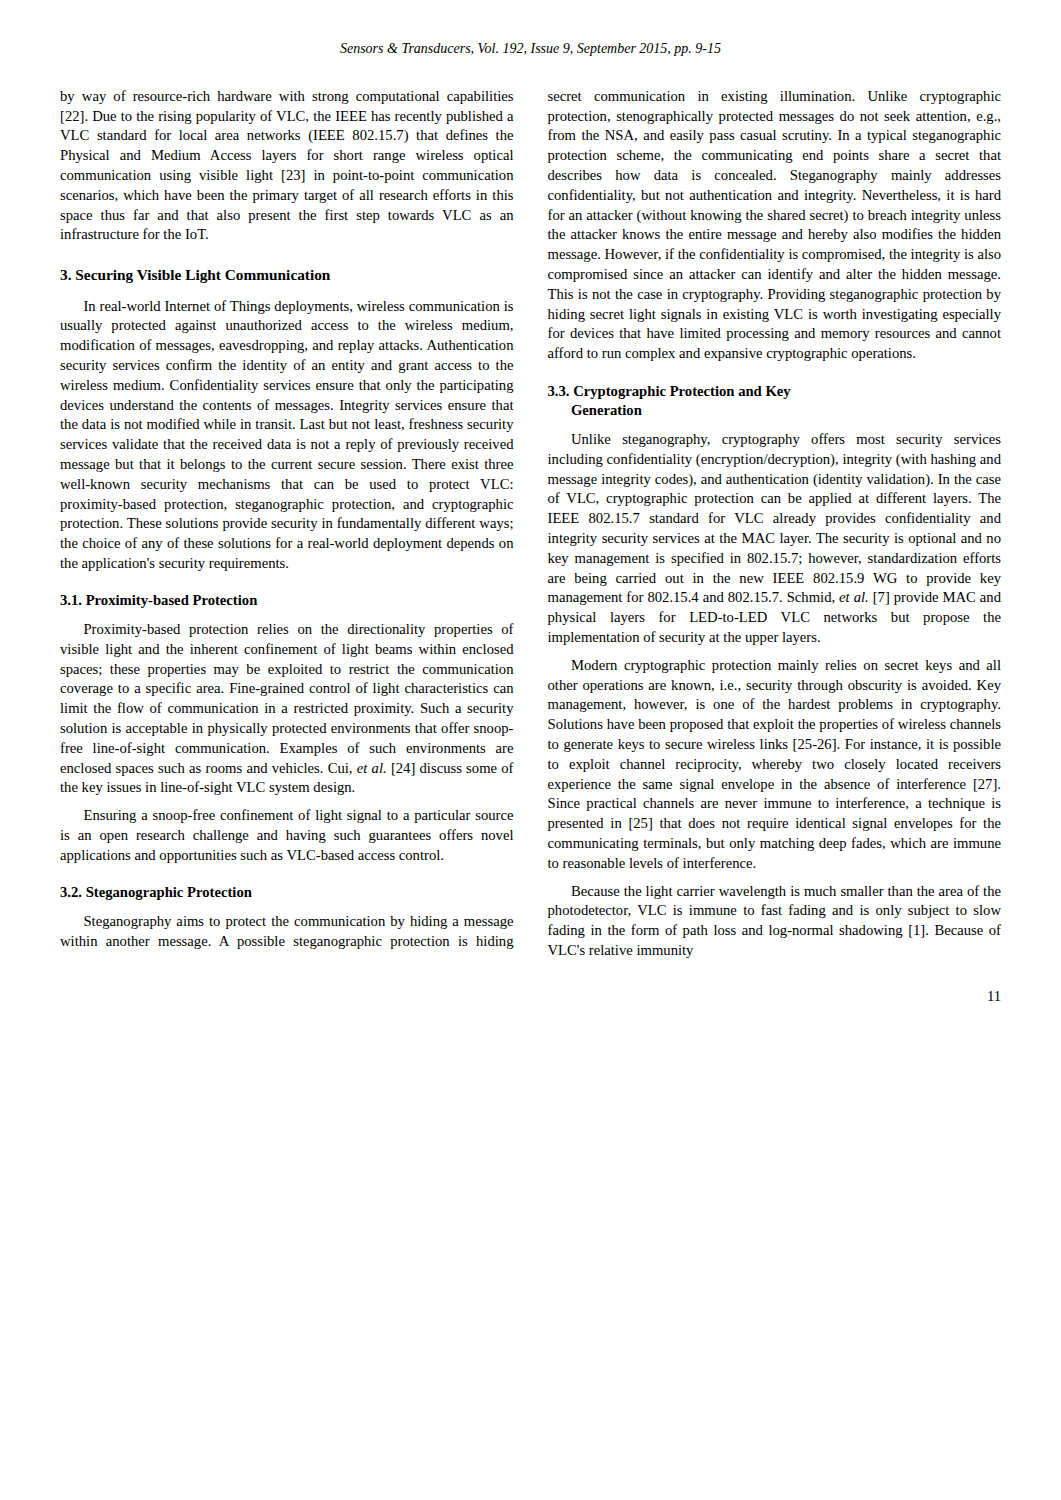Sensors & Transducers, Vol. 192, Issue 9, September 2015, pp. 9-15
by way of resource-rich hardware with strong computational capabilities [22]. Due to the rising popularity of VLC, the IEEE has recently published a VLC standard for local area networks (IEEE 802.15.7) that defines the Physical and Medium Access layers for short range wireless optical communication using visible light [23] in point-to-point communication scenarios, which have been the primary target of all research efforts in this space thus far and that also present the first step towards VLC as an infrastructure for the IoT.
3. Securing Visible Light Communication
In real-world Internet of Things deployments, wireless communication is usually protected against unauthorized access to the wireless medium, modification of messages, eavesdropping, and replay attacks. Authentication security services confirm the identity of an entity and grant access to the wireless medium. Confidentiality services ensure that only the participating devices understand the contents of messages. Integrity services ensure that the data is not modified while in transit. Last but not least, freshness security services validate that the received data is not a reply of previously received message but that it belongs to the current secure session. There exist three well-known security mechanisms that can be used to protect VLC: proximity-based protection, steganographic protection, and cryptographic protection. These solutions provide security in fundamentally different ways; the choice of any of these solutions for a real-world deployment depends on the application's security requirements.
3.1. Proximity-based Protection
Proximity-based protection relies on the directionality properties of visible light and the inherent confinement of light beams within enclosed spaces; these properties may be exploited to restrict the communication coverage to a specific area. Fine-grained control of light characteristics can limit the flow of communication in a restricted proximity. Such a security solution is acceptable in physically protected environments that offer snoop-free line-of-sight communication. Examples of such environments are enclosed spaces such as rooms and vehicles. Cui, et al. [24] discuss some of the key issues in line-of-sight VLC system design.
Ensuring a snoop-free confinement of light signal to a particular source is an open research challenge and having such guarantees offers novel applications and opportunities such as VLC-based access control.
3.2. Steganographic Protection
Steganography aims to protect the communication by hiding a message within another message. A possible steganographic protection is hiding secret communication in existing illumination. Unlike cryptographic protection, stenographically protected messages do not seek attention, e.g., from the NSA, and easily pass casual scrutiny. In a typical steganographic protection scheme, the communicating end points share a secret that describes how data is concealed. Steganography mainly addresses confidentiality, but not authentication and integrity. Nevertheless, it is hard for an attacker (without knowing the shared secret) to breach integrity unless the attacker knows the entire message and hereby also modifies the hidden message. However, if the confidentiality is compromised, the integrity is also compromised since an attacker can identify and alter the hidden message. This is not the case in cryptography. Providing steganographic protection by hiding secret light signals in existing VLC is worth investigating especially for devices that have limited processing and memory resources and cannot afford to run complex and expansive cryptographic operations.
3.3. Cryptographic Protection and KeyGeneration
Unlike steganography, cryptography offers most security services including confidentiality (encryption/decryption), integrity (with hashing and message integrity codes), and authentication (identity validation). In the case of VLC, cryptographic protection can be applied at different layers. The IEEE 802.15.7 standard for VLC already provides confidentiality and integrity security services at the MAC layer. The security is optional and no key management is specified in 802.15.7; however, standardization efforts are being carried out in the new IEEE 802.15.9 WG to provide key management for 802.15.4 and 802.15.7. Schmid, et al. [7] provide MAC and physical layers for LED-to-LED VLC networks but propose the implementation of security at the upper layers.
Modern cryptographic protection mainly relies on secret keys and all other operations are known, i.e., security through obscurity is avoided. Key management, however, is one of the hardest problems in cryptography. Solutions have been proposed that exploit the properties of wireless channels to generate keys to secure wireless links [25-26]. For instance, it is possible to exploit channel reciprocity, whereby two closely located receivers experience the same signal envelope in the absence of interference [27]. Since practical channels are never immune to interference, a technique is presented in [25] that does not require identical signal envelopes for the communicating terminals, but only matching deep fades, which are immune to reasonable levels of interference.
Because the light carrier wavelength is much smaller than the area of the photodetector, VLC is immune to fast fading and is only subject to slow fading in the form of path loss and log-normal shadowing [1]. Because of VLC's relative immunity
11